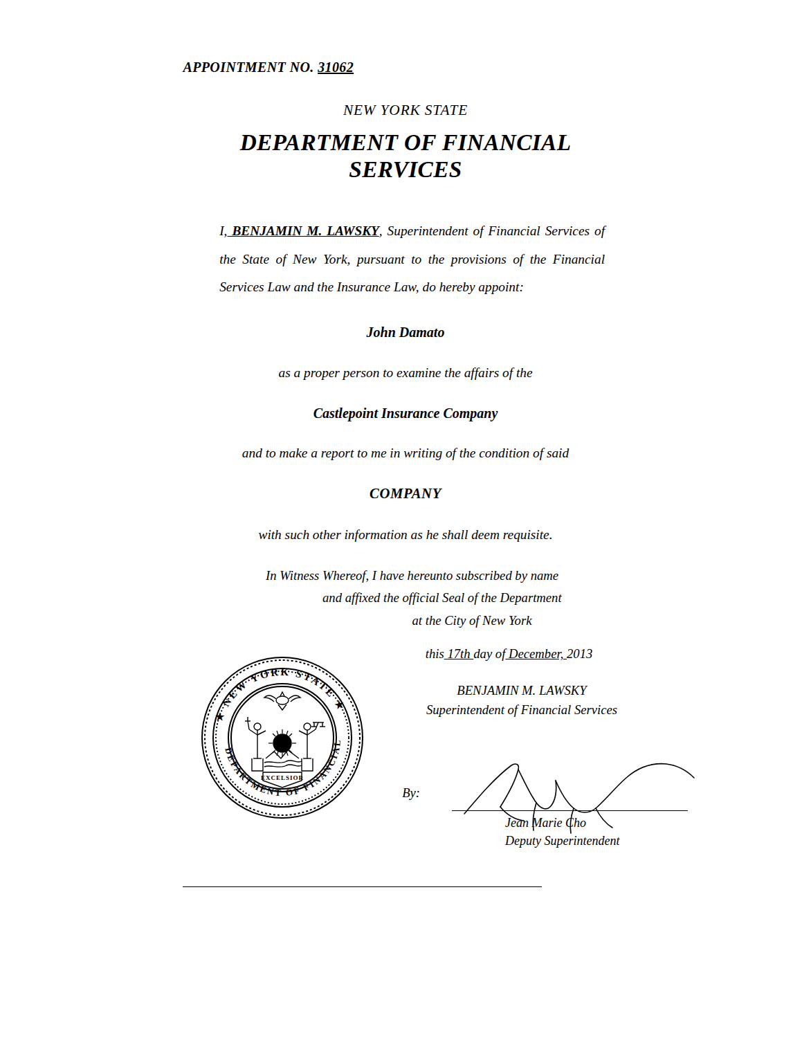APPOINTMENT NO. 31062
NEW YORK STATE
DEPARTMENT OF FINANCIAL SERVICES
I, BENJAMIN M. LAWSKY, Superintendent of Financial Services of the State of New York, pursuant to the provisions of the Financial Services Law and the Insurance Law, do hereby appoint:
John Damato
as a proper person to examine the affairs of the
Castlepoint Insurance Company
and to make a report to me in writing of the condition of said
COMPANY
with such other information as he shall deem requisite.
In Witness Whereof, I have hereunto subscribed by name and affixed the official Seal of the Department at the City of New York
★ NEW YORK STATE ★ DEPARTMENT OF FINANCIAL SERVICES EXCELSIOR
this 17th day of December, 2013
BENJAMIN M. LAWSKY Superintendent of Financial Services
By:
Jean Marie Cho Deputy Superintendent